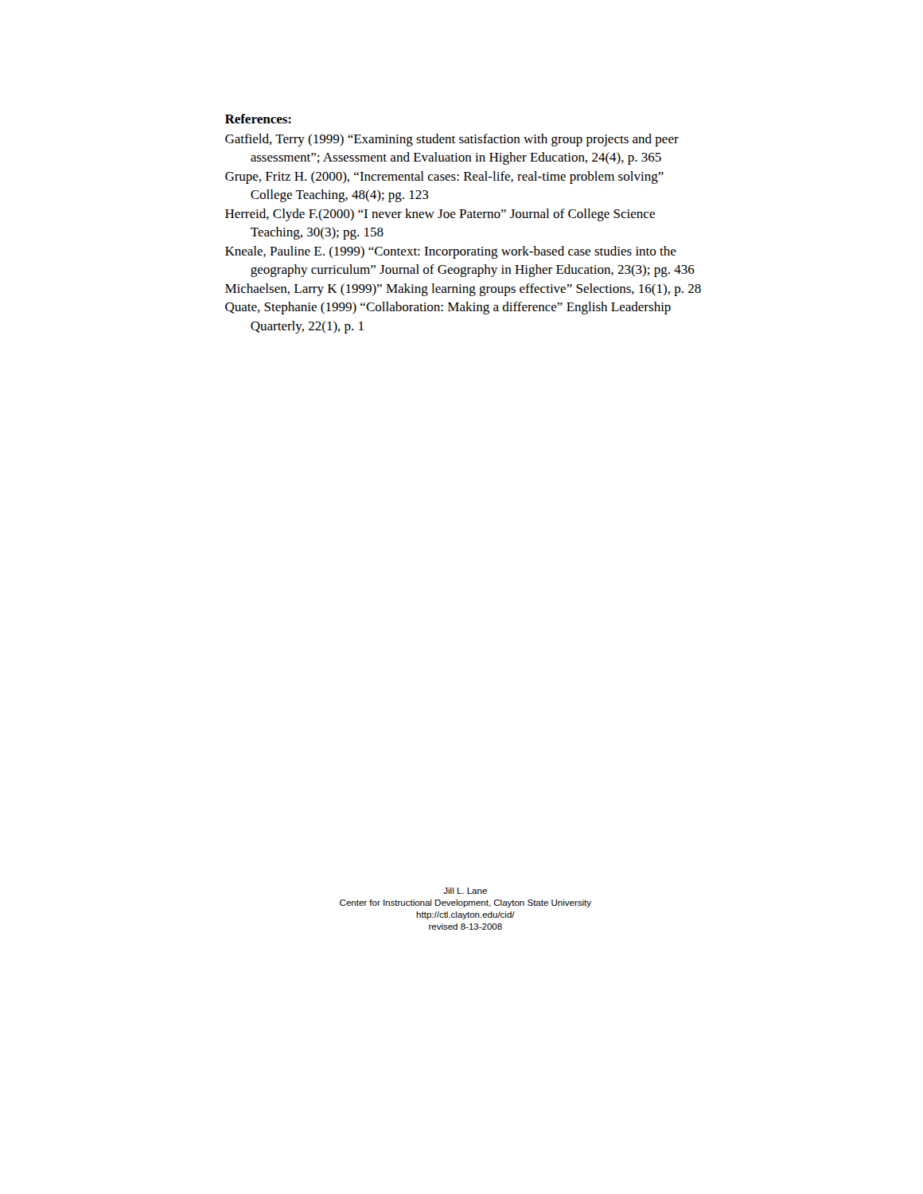References:
Gatfield, Terry (1999) “Examining student satisfaction with group projects and peer assessment”; Assessment and Evaluation in Higher Education, 24(4), p. 365
Grupe, Fritz H. (2000), “Incremental cases: Real-life, real-time problem solving” College Teaching, 48(4); pg. 123
Herreid, Clyde F.(2000) “I never knew Joe Paterno” Journal of College Science Teaching, 30(3); pg. 158
Kneale, Pauline E. (1999) “Context: Incorporating work-based case studies into the geography curriculum” Journal of Geography in Higher Education, 23(3); pg. 436
Michaelsen, Larry K (1999)” Making learning groups effective” Selections, 16(1), p. 28
Quate, Stephanie (1999) “Collaboration: Making a difference” English Leadership Quarterly, 22(1), p. 1
Jill L. Lane
Center for Instructional Development, Clayton State University
http://ctl.clayton.edu/cid/
revised 8-13-2008